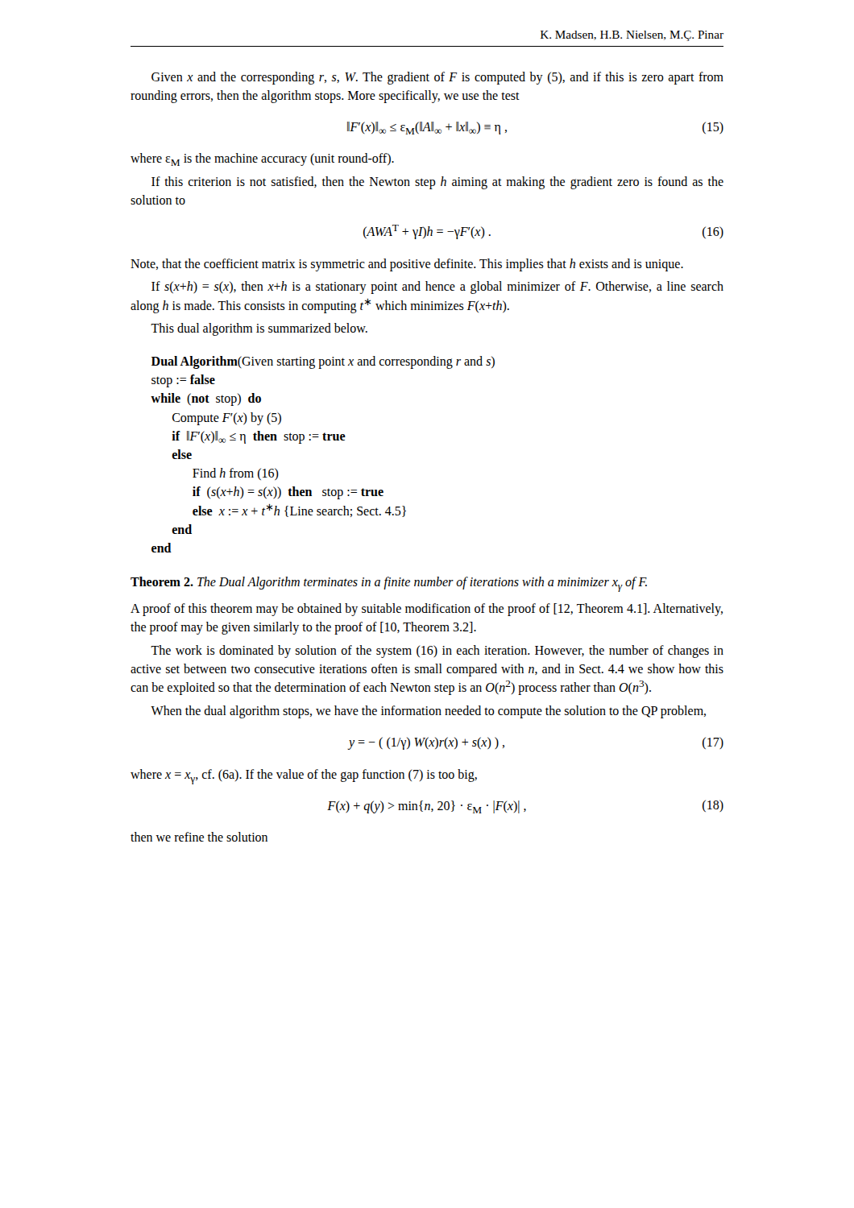K. Madsen, H.B. Nielsen, M.Ç. Pinar
Given x and the corresponding r, s, W. The gradient of F is computed by (5), and if this is zero apart from rounding errors, then the algorithm stops. More specifically, we use the test
‖F′(x)‖∞ ≤ εM(‖A‖∞ + ‖x‖∞) ≡ η , (15)
where εM is the machine accuracy (unit round-off).
If this criterion is not satisfied, then the Newton step h aiming at making the gradient zero is found as the solution to
(AWAT + γI)h = −γF′(x) . (16)
Note, that the coefficient matrix is symmetric and positive definite. This implies that h exists and is unique.
If s(x+h) = s(x), then x+h is a stationary point and hence a global minimizer of F. Otherwise, a line search along h is made. This consists in computing t∗ which minimizes F(x+th).
This dual algorithm is summarized below.
Dual Algorithm(Given starting point x and corresponding r and s)
stop := false
while (not stop) do
Compute F′(x) by (5)
if ‖F′(x)‖∞ ≤ η then stop := true
else
Find h from (16)
if (s(x+h) = s(x)) then stop := true
else x := x + t∗h {Line search; Sect. 4.5}
end
end
Theorem 2. The Dual Algorithm terminates in a finite number of iterations with a minimizer xγ of F.
A proof of this theorem may be obtained by suitable modification of the proof of [12, Theorem 4.1]. Alternatively, the proof may be given similarly to the proof of [10, Theorem 3.2].
The work is dominated by solution of the system (16) in each iteration. However, the number of changes in active set between two consecutive iterations often is small compared with n, and in Sect. 4.4 we show how this can be exploited so that the determination of each Newton step is an O(n2) process rather than O(n3).
When the dual algorithm stops, we have the information needed to compute the solution to the QP problem,
y = − ( (1/γ) W(x)r(x) + s(x) ) , (17)
where x = xγ, cf. (6a). If the value of the gap function (7) is too big,
F(x) + q(y) > min{n, 20} · εM · |F(x)| , (18)
then we refine the solution